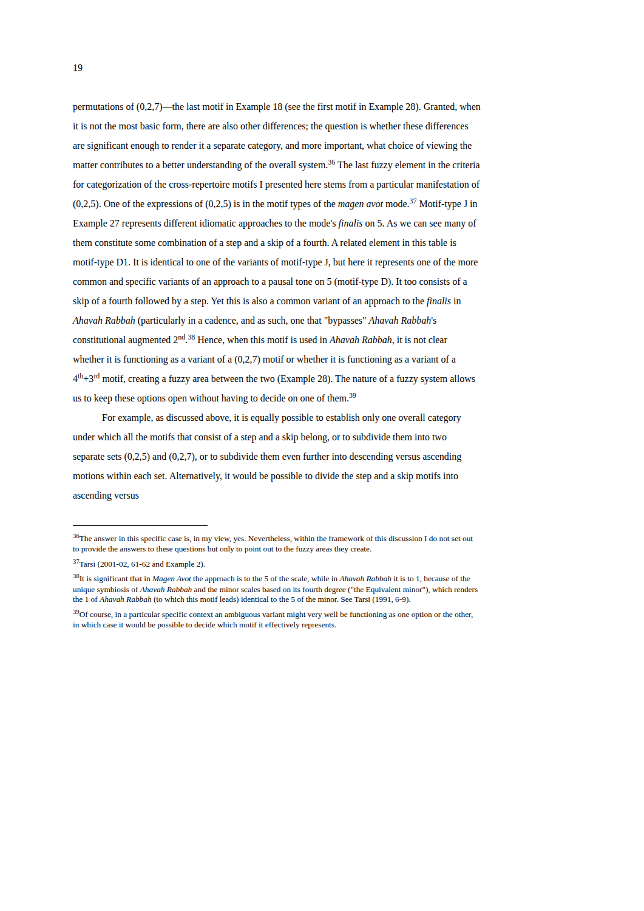19
permutations of (0,2,7)—the last motif in Example 18 (see the first motif in Example 28). Granted, when it is not the most basic form, there are also other differences; the question is whether these differences are significant enough to render it a separate category, and more important, what choice of viewing the matter contributes to a better understanding of the overall system.36 The last fuzzy element in the criteria for categorization of the cross-repertoire motifs I presented here stems from a particular manifestation of (0,2,5). One of the expressions of (0,2,5) is in the motif types of the magen avot mode.37 Motif-type J in Example 27 represents different idiomatic approaches to the mode's finalis on 5. As we can see many of them constitute some combination of a step and a skip of a fourth. A related element in this table is motif-type D1. It is identical to one of the variants of motif-type J, but here it represents one of the more common and specific variants of an approach to a pausal tone on 5 (motif-type D). It too consists of a skip of a fourth followed by a step. Yet this is also a common variant of an approach to the finalis in Ahavah Rabbah (particularly in a cadence, and as such, one that "bypasses" Ahavah Rabbah's constitutional augmented 2nd.38 Hence, when this motif is used in Ahavah Rabbah, it is not clear whether it is functioning as a variant of a (0,2,7) motif or whether it is functioning as a variant of a 4th+3rd motif, creating a fuzzy area between the two (Example 28). The nature of a fuzzy system allows us to keep these options open without having to decide on one of them.39
For example, as discussed above, it is equally possible to establish only one overall category under which all the motifs that consist of a step and a skip belong, or to subdivide them into two separate sets (0,2,5) and (0,2,7), or to subdivide them even further into descending versus ascending motions within each set. Alternatively, it would be possible to divide the step and a skip motifs into ascending versus
36 The answer in this specific case is, in my view, yes. Nevertheless, within the framework of this discussion I do not set out to provide the answers to these questions but only to point out to the fuzzy areas they create.
37 Tarsi (2001-02, 61-62 and Example 2).
38 It is significant that in Magen Avot the approach is to the 5 of the scale, while in Ahavah Rabbah it is to 1, because of the unique symbiosis of Ahavah Rabbah and the minor scales based on its fourth degree ("the Equivalent minor"), which renders the 1 of Ahavah Rabbah (to which this motif leads) identical to the 5 of the minor. See Tarsi (1991, 6-9).
39 Of course, in a particular specific context an ambiguous variant might very well be functioning as one option or the other, in which case it would be possible to decide which motif it effectively represents.